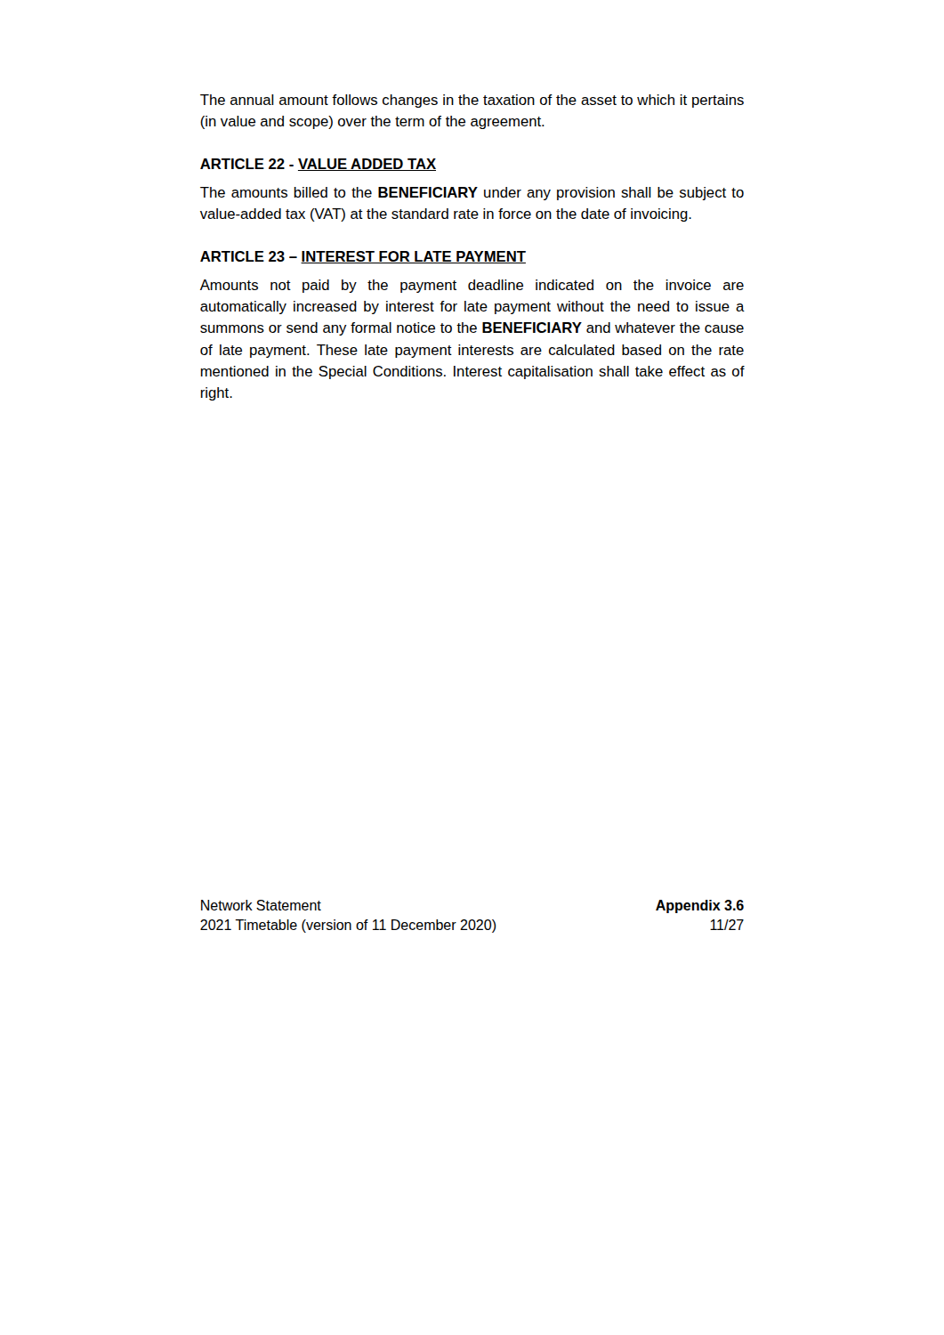The annual amount follows changes in the taxation of the asset to which it pertains (in value and scope) over the term of the agreement.
ARTICLE 22 - VALUE ADDED TAX
The amounts billed to the BENEFICIARY under any provision shall be subject to value-added tax (VAT) at the standard rate in force on the date of invoicing.
ARTICLE 23 – INTEREST FOR LATE PAYMENT
Amounts not paid by the payment deadline indicated on the invoice are automatically increased by interest for late payment without the need to issue a summons or send any formal notice to the BENEFICIARY and whatever the cause of late payment. These late payment interests are calculated based on the rate mentioned in the Special Conditions. Interest capitalisation shall take effect as of right.
Network Statement
2021 Timetable (version of 11 December 2020)
Appendix 3.6
11/27